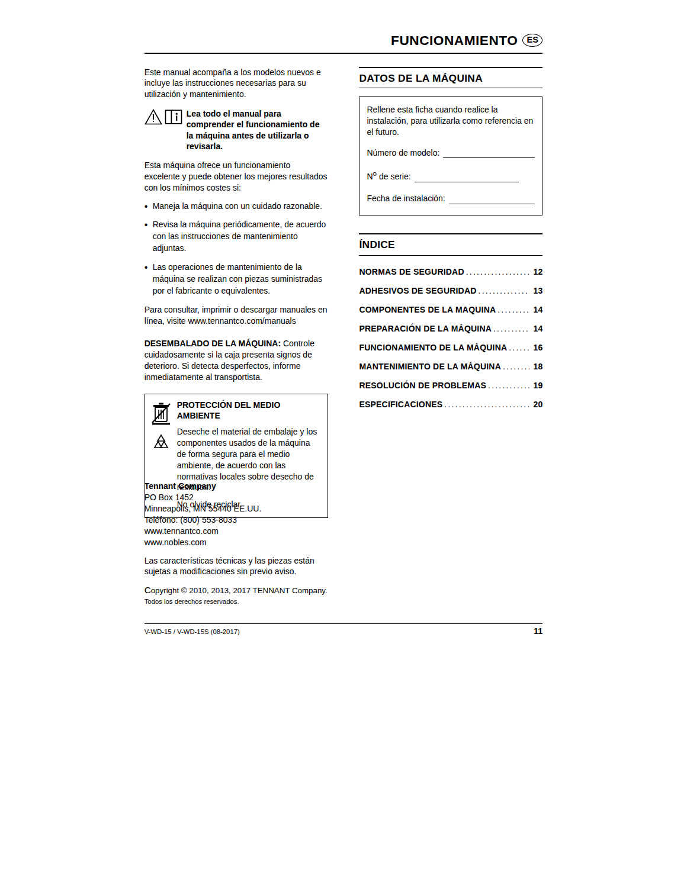FUNCIONAMIENTO
ES
Este manual acompaña a los modelos nuevos e incluye las instrucciones necesarias para su utilización y mantenimiento.
Lea todo el manual para comprender el funcionamiento de la máquina antes de utilizarla o revisarla.
Esta máquina ofrece un funcionamiento excelente y puede obtener los mejores resultados con los mínimos costes si:
Maneja la máquina con un cuidado razonable.
Revisa la máquina periódicamente, de acuerdo con las instrucciones de mantenimiento adjuntas.
Las operaciones de mantenimiento de la máquina se realizan con piezas suministradas por el fabricante o equivalentes.
Para consultar, imprimir o descargar manuales en línea, visite www.tennantco.com/manuals
DESEMBALADO DE LA MÁQUINA: Controle cuidadosamente si la caja presenta signos de deterioro. Si detecta desperfectos, informe inmediatamente al transportista.
PROTECCIÓN DEL MEDIO AMBIENTE
Deseche el material de embalaje y los componentes usados de la máquina de forma segura para el medio ambiente, de acuerdo con las normativas locales sobre desecho de residuos.
No olvide reciclar.
DATOS DE LA MÁQUINA
Rellene esta ficha cuando realice la instalación, para utilizarla como referencia en el futuro.
Número de modelo:
No de serie:
Fecha de instalación:
ÍNDICE
NORMAS DE SEGURIDAD................................................................ 12
ADHESIVOS DE SEGURIDAD................................................................ 13
COMPONENTES DE LA MAQUINA................................................................ 14
PREPARACIÓN DE LA MÁQUINA................................................................ 14
FUNCIONAMIENTO DE LA MÁQUINA................................................................ 16
MANTENIMIENTO DE LA MÁQUINA................................................................ 18
RESOLUCIÓN DE PROBLEMAS................................................................ 19
ESPECIFICACIONES................................................................ 20
Tennant Company
PO Box 1452
Minneapolis, MN 55440 EE.UU.
Teléfono: (800) 553-8033
www.tennantco.com
www.nobles.com
Las características técnicas y las piezas están sujetas a modificaciones sin previo aviso.
Copyright © 2010, 2013, 2017 TENNANT Company.
Todos los derechos reservados.
V-WD-15 / V-WD-15S (08-2017) 11